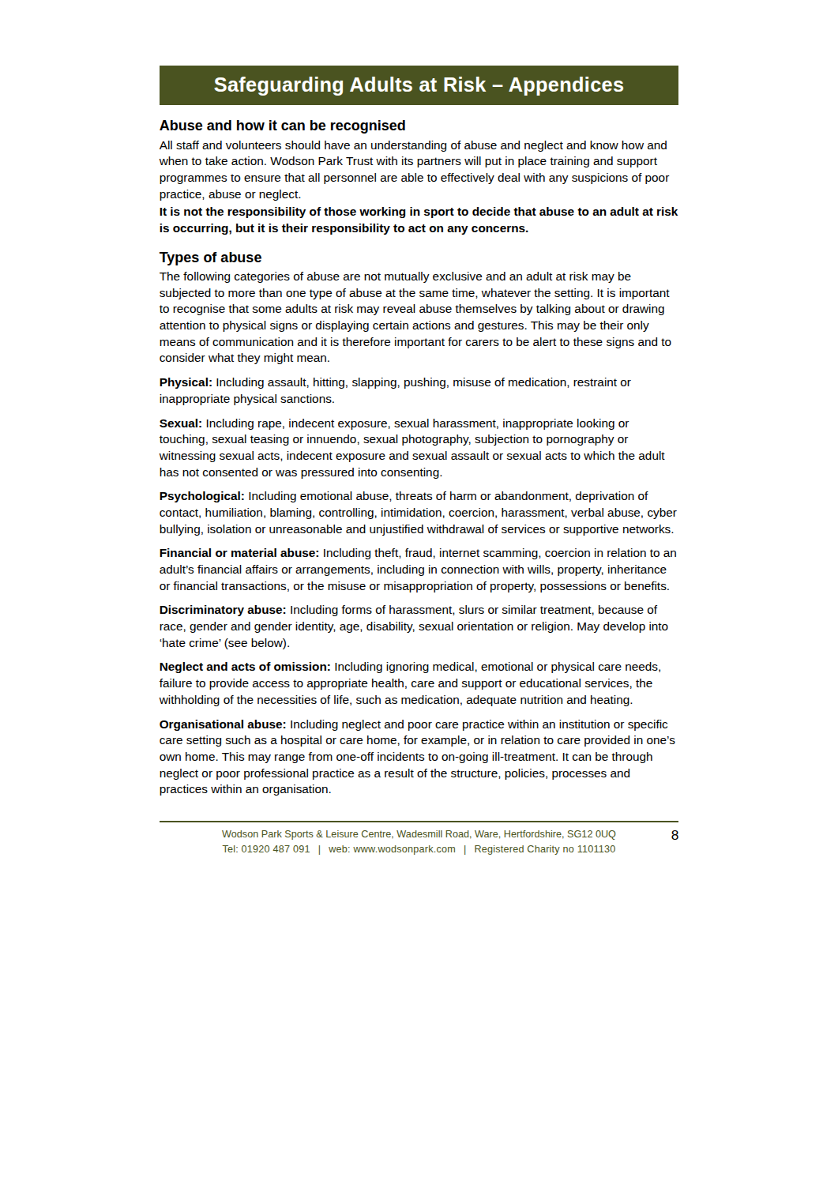Safeguarding Adults at Risk – Appendices
Abuse and how it can be recognised
All staff and volunteers should have an understanding of abuse and neglect and know how and when to take action. Wodson Park Trust with its partners will put in place training and support programmes to ensure that all personnel are able to effectively deal with any suspicions of poor practice, abuse or neglect.
It is not the responsibility of those working in sport to decide that abuse to an adult at risk is occurring, but it is their responsibility to act on any concerns.
Types of abuse
The following categories of abuse are not mutually exclusive and an adult at risk may be subjected to more than one type of abuse at the same time, whatever the setting. It is important to recognise that some adults at risk may reveal abuse themselves by talking about or drawing attention to physical signs or displaying certain actions and gestures. This may be their only means of communication and it is therefore important for carers to be alert to these signs and to consider what they might mean.
Physical: Including assault, hitting, slapping, pushing, misuse of medication, restraint or inappropriate physical sanctions.
Sexual: Including rape, indecent exposure, sexual harassment, inappropriate looking or touching, sexual teasing or innuendo, sexual photography, subjection to pornography or witnessing sexual acts, indecent exposure and sexual assault or sexual acts to which the adult has not consented or was pressured into consenting.
Psychological: Including emotional abuse, threats of harm or abandonment, deprivation of contact, humiliation, blaming, controlling, intimidation, coercion, harassment, verbal abuse, cyber bullying, isolation or unreasonable and unjustified withdrawal of services or supportive networks.
Financial or material abuse: Including theft, fraud, internet scamming, coercion in relation to an adult’s financial affairs or arrangements, including in connection with wills, property, inheritance or financial transactions, or the misuse or misappropriation of property, possessions or benefits.
Discriminatory abuse: Including forms of harassment, slurs or similar treatment, because of race, gender and gender identity, age, disability, sexual orientation or religion. May develop into ‘hate crime’ (see below).
Neglect and acts of omission: Including ignoring medical, emotional or physical care needs, failure to provide access to appropriate health, care and support or educational services, the withholding of the necessities of life, such as medication, adequate nutrition and heating.
Organisational abuse: Including neglect and poor care practice within an institution or specific care setting such as a hospital or care home, for example, or in relation to care provided in one’s own home. This may range from one-off incidents to on-going ill-treatment. It can be through neglect or poor professional practice as a result of the structure, policies, processes and practices within an organisation.
Wodson Park Sports & Leisure Centre, Wadesmill Road, Ware, Hertfordshire, SG12 0UQ
Tel: 01920 487 091|web: www.wodsonpark.com|Registered Charity no 1101130
8